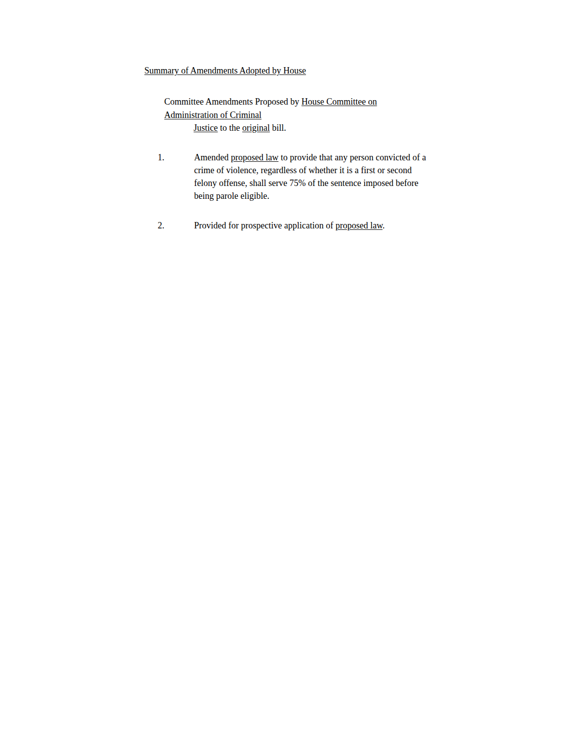Summary of Amendments Adopted by House
Committee Amendments Proposed by House Committee on Administration of Criminal Justice to the original bill.
1. Amended proposed law to provide that any person convicted of a crime of violence, regardless of whether it is a first or second felony offense, shall serve 75% of the sentence imposed before being parole eligible.
2. Provided for prospective application of proposed law.